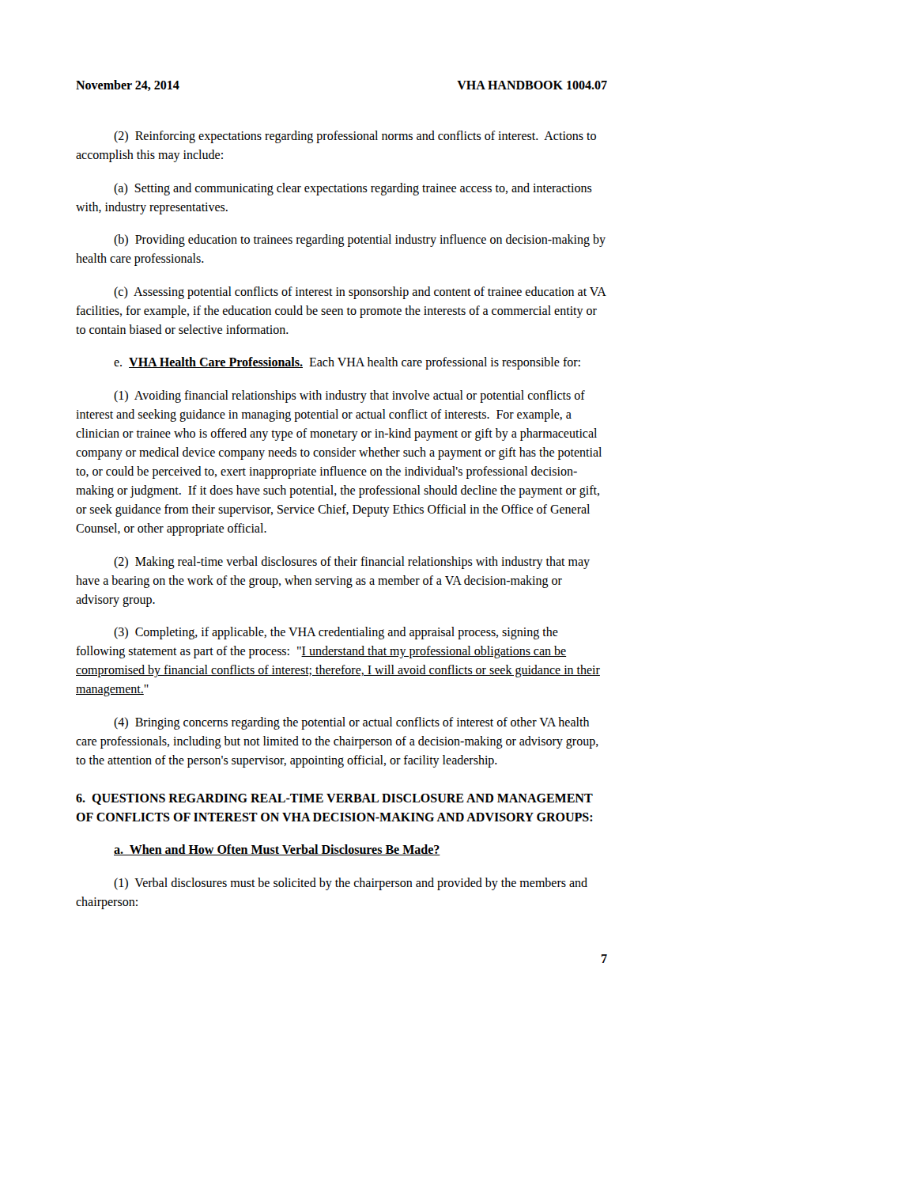November 24, 2014 VHA HANDBOOK 1004.07
(2) Reinforcing expectations regarding professional norms and conflicts of interest. Actions to accomplish this may include:
(a) Setting and communicating clear expectations regarding trainee access to, and interactions with, industry representatives.
(b) Providing education to trainees regarding potential industry influence on decision-making by health care professionals.
(c) Assessing potential conflicts of interest in sponsorship and content of trainee education at VA facilities, for example, if the education could be seen to promote the interests of a commercial entity or to contain biased or selective information.
e. VHA Health Care Professionals. Each VHA health care professional is responsible for:
(1) Avoiding financial relationships with industry that involve actual or potential conflicts of interest and seeking guidance in managing potential or actual conflict of interests. For example, a clinician or trainee who is offered any type of monetary or in-kind payment or gift by a pharmaceutical company or medical device company needs to consider whether such a payment or gift has the potential to, or could be perceived to, exert inappropriate influence on the individual's professional decision-making or judgment. If it does have such potential, the professional should decline the payment or gift, or seek guidance from their supervisor, Service Chief, Deputy Ethics Official in the Office of General Counsel, or other appropriate official.
(2) Making real-time verbal disclosures of their financial relationships with industry that may have a bearing on the work of the group, when serving as a member of a VA decision-making or advisory group.
(3) Completing, if applicable, the VHA credentialing and appraisal process, signing the following statement as part of the process: "I understand that my professional obligations can be compromised by financial conflicts of interest; therefore, I will avoid conflicts or seek guidance in their management."
(4) Bringing concerns regarding the potential or actual conflicts of interest of other VA health care professionals, including but not limited to the chairperson of a decision-making or advisory group, to the attention of the person's supervisor, appointing official, or facility leadership.
6. QUESTIONS REGARDING REAL-TIME VERBAL DISCLOSURE AND MANAGEMENT OF CONFLICTS OF INTEREST ON VHA DECISION-MAKING AND ADVISORY GROUPS:
a. When and How Often Must Verbal Disclosures Be Made?
(1) Verbal disclosures must be solicited by the chairperson and provided by the members and chairperson:
7